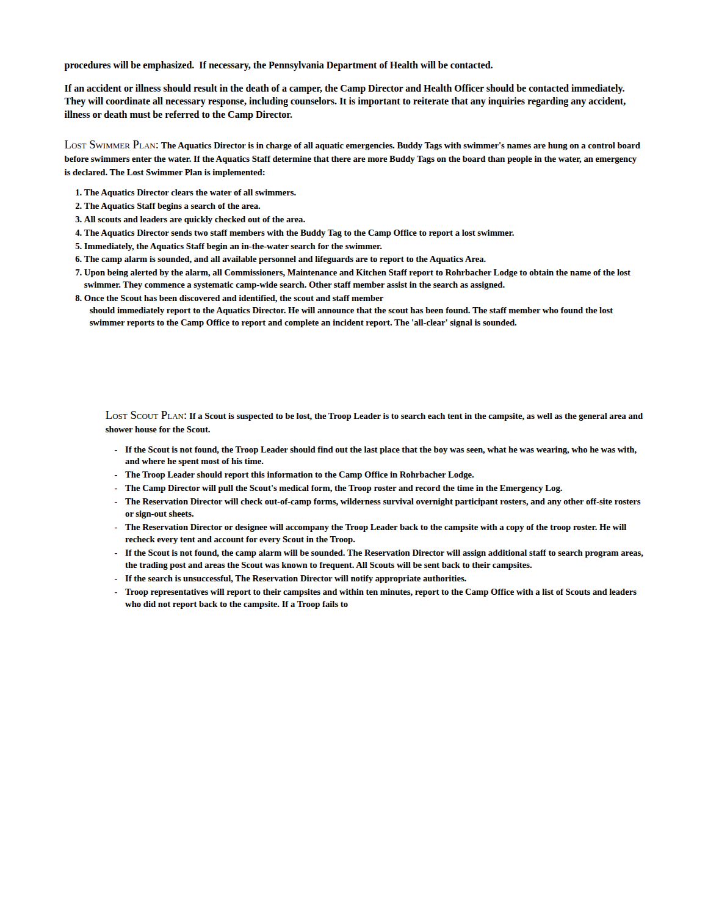procedures will be emphasized. If necessary, the Pennsylvania Department of Health will be contacted.
If an accident or illness should result in the death of a camper, the Camp Director and Health Officer should be contacted immediately. They will coordinate all necessary response, including counselors. It is important to reiterate that any inquiries regarding any accident, illness or death must be referred to the Camp Director.
Lost Swimmer Plan:
The Aquatics Director is in charge of all aquatic emergencies. Buddy Tags with swimmer's names are hung on a control board before swimmers enter the water. If the Aquatics Staff determine that there are more Buddy Tags on the board than people in the water, an emergency is declared. The Lost Swimmer Plan is implemented:
The Aquatics Director clears the water of all swimmers.
The Aquatics Staff begins a search of the area.
All scouts and leaders are quickly checked out of the area.
The Aquatics Director sends two staff members with the Buddy Tag to the Camp Office to report a lost swimmer.
Immediately, the Aquatics Staff begin an in-the-water search for the swimmer.
The camp alarm is sounded, and all available personnel and lifeguards are to report to the Aquatics Area.
Upon being alerted by the alarm, all Commissioners, Maintenance and Kitchen Staff report to Rohrbacher Lodge to obtain the name of the lost swimmer. They commence a systematic camp-wide search. Other staff member assist in the search as assigned.
Once the Scout has been discovered and identified, the scout and staff member
should immediately report to the Aquatics Director. He will announce that the scout has been found. The staff member who found the lost swimmer reports to the Camp Office to report and complete an incident report. The 'all-clear' signal is sounded.
Lost Scout Plan:
If a Scout is suspected to be lost, the Troop Leader is to search each tent in the campsite, as well as the general area and shower house for the Scout.
If the Scout is not found, the Troop Leader should find out the last place that the boy was seen, what he was wearing, who he was with, and where he spent most of his time.
The Troop Leader should report this information to the Camp Office in Rohrbacher Lodge.
The Camp Director will pull the Scout's medical form, the Troop roster and record the time in the Emergency Log.
The Reservation Director will check out-of-camp forms, wilderness survival overnight participant rosters, and any other off-site rosters or sign-out sheets.
The Reservation Director or designee will accompany the Troop Leader back to the campsite with a copy of the troop roster. He will recheck every tent and account for every Scout in the Troop.
If the Scout is not found, the camp alarm will be sounded. The Reservation Director will assign additional staff to search program areas, the trading post and areas the Scout was known to frequent. All Scouts will be sent back to their campsites.
If the search is unsuccessful, The Reservation Director will notify appropriate authorities.
Troop representatives will report to their campsites and within ten minutes, report to the Camp Office with a list of Scouts and leaders who did not report back to the campsite. If a Troop fails to